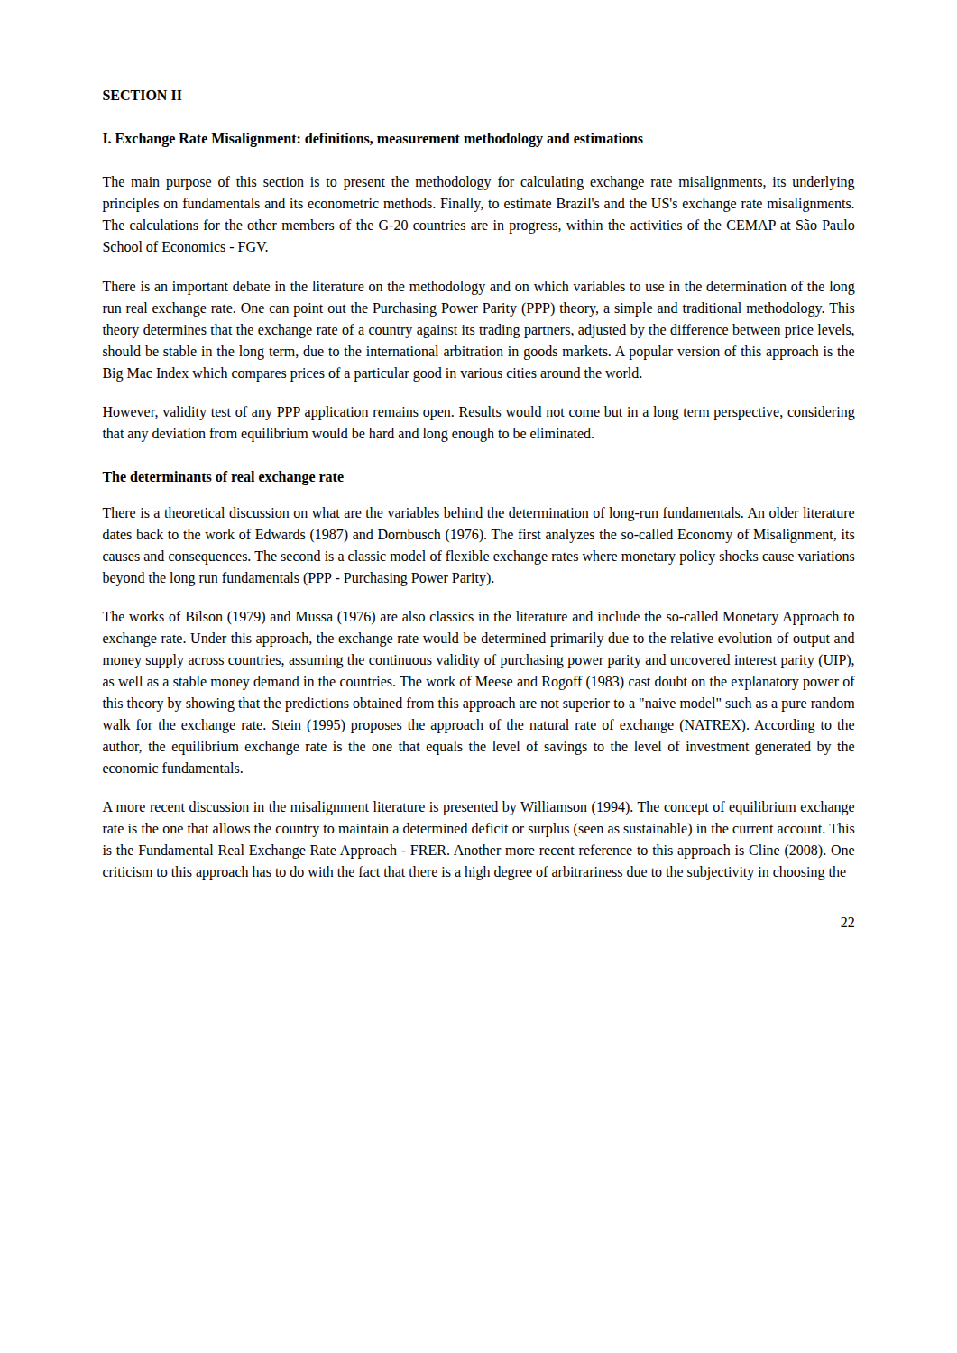SECTION II
I. Exchange Rate Misalignment: definitions, measurement methodology and estimations
The main purpose of this section is to present the methodology for calculating exchange rate misalignments, its underlying principles on fundamentals and its econometric methods. Finally, to estimate Brazil's and the US's exchange rate misalignments. The calculations for the other members of the G-20 countries are in progress, within the activities of the CEMAP at São Paulo School of Economics - FGV.
There is an important debate in the literature on the methodology and on which variables to use in the determination of the long run real exchange rate. One can point out the Purchasing Power Parity (PPP) theory, a simple and traditional methodology. This theory determines that the exchange rate of a country against its trading partners, adjusted by the difference between price levels, should be stable in the long term, due to the international arbitration in goods markets. A popular version of this approach is the Big Mac Index which compares prices of a particular good in various cities around the world.
However, validity test of any PPP application remains open. Results would not come but in a long term perspective, considering that any deviation from equilibrium would be hard and long enough to be eliminated.
The determinants of real exchange rate
There is a theoretical discussion on what are the variables behind the determination of long-run fundamentals. An older literature dates back to the work of Edwards (1987) and Dornbusch (1976). The first analyzes the so-called Economy of Misalignment, its causes and consequences. The second is a classic model of flexible exchange rates where monetary policy shocks cause variations beyond the long run fundamentals (PPP - Purchasing Power Parity).
The works of Bilson (1979) and Mussa (1976) are also classics in the literature and include the so-called Monetary Approach to exchange rate. Under this approach, the exchange rate would be determined primarily due to the relative evolution of output and money supply across countries, assuming the continuous validity of purchasing power parity and uncovered interest parity (UIP), as well as a stable money demand in the countries. The work of Meese and Rogoff (1983) cast doubt on the explanatory power of this theory by showing that the predictions obtained from this approach are not superior to a "naive model" such as a pure random walk for the exchange rate. Stein (1995) proposes the approach of the natural rate of exchange (NATREX). According to the author, the equilibrium exchange rate is the one that equals the level of savings to the level of investment generated by the economic fundamentals.
A more recent discussion in the misalignment literature is presented by Williamson (1994). The concept of equilibrium exchange rate is the one that allows the country to maintain a determined deficit or surplus (seen as sustainable) in the current account. This is the Fundamental Real Exchange Rate Approach - FRER. Another more recent reference to this approach is Cline (2008). One criticism to this approach has to do with the fact that there is a high degree of arbitrariness due to the subjectivity in choosing the
22